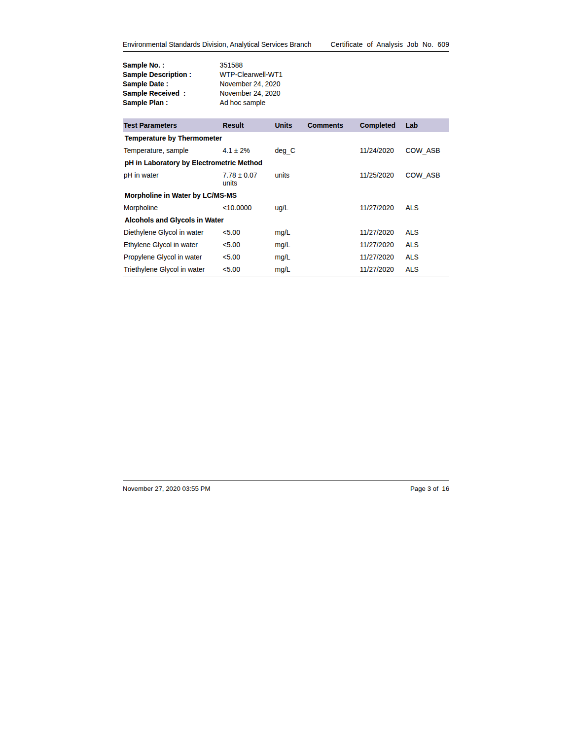Environmental Standards Division, Analytical Services Branch
Certificate of Analysis Job No. 609
| Sample No. : | 351588 |
| Sample Description : | WTP-Clearwell-WT1 |
| Sample Date : | November 24, 2020 |
| Sample Received : | November 24, 2020 |
| Sample Plan : | Ad hoc sample |
| Test Parameters | Result | Units | Comments | Completed | Lab |
| --- | --- | --- | --- | --- | --- |
| Temperature by Thermometer |
| Temperature, sample | 4.1 ± 2% | deg_C | | 11/24/2020 | COW_ASB |
| pH in Laboratory by Electrometric Method |
| pH in water | 7.78 ± 0.07 units | units | | 11/25/2020 | COW_ASB |
| Morpholine in Water by LC/MS-MS |
| Morpholine | <10.0000 | ug/L | | 11/27/2020 | ALS |
| Alcohols and Glycols in Water |
| Diethylene Glycol in water | <5.00 | mg/L | | 11/27/2020 | ALS |
| Ethylene Glycol in water | <5.00 | mg/L | | 11/27/2020 | ALS |
| Propylene Glycol in water | <5.00 | mg/L | | 11/27/2020 | ALS |
| Triethylene Glycol in water | <5.00 | mg/L | | 11/27/2020 | ALS |
November 27, 2020 03:55 PM
Page 3 of 16